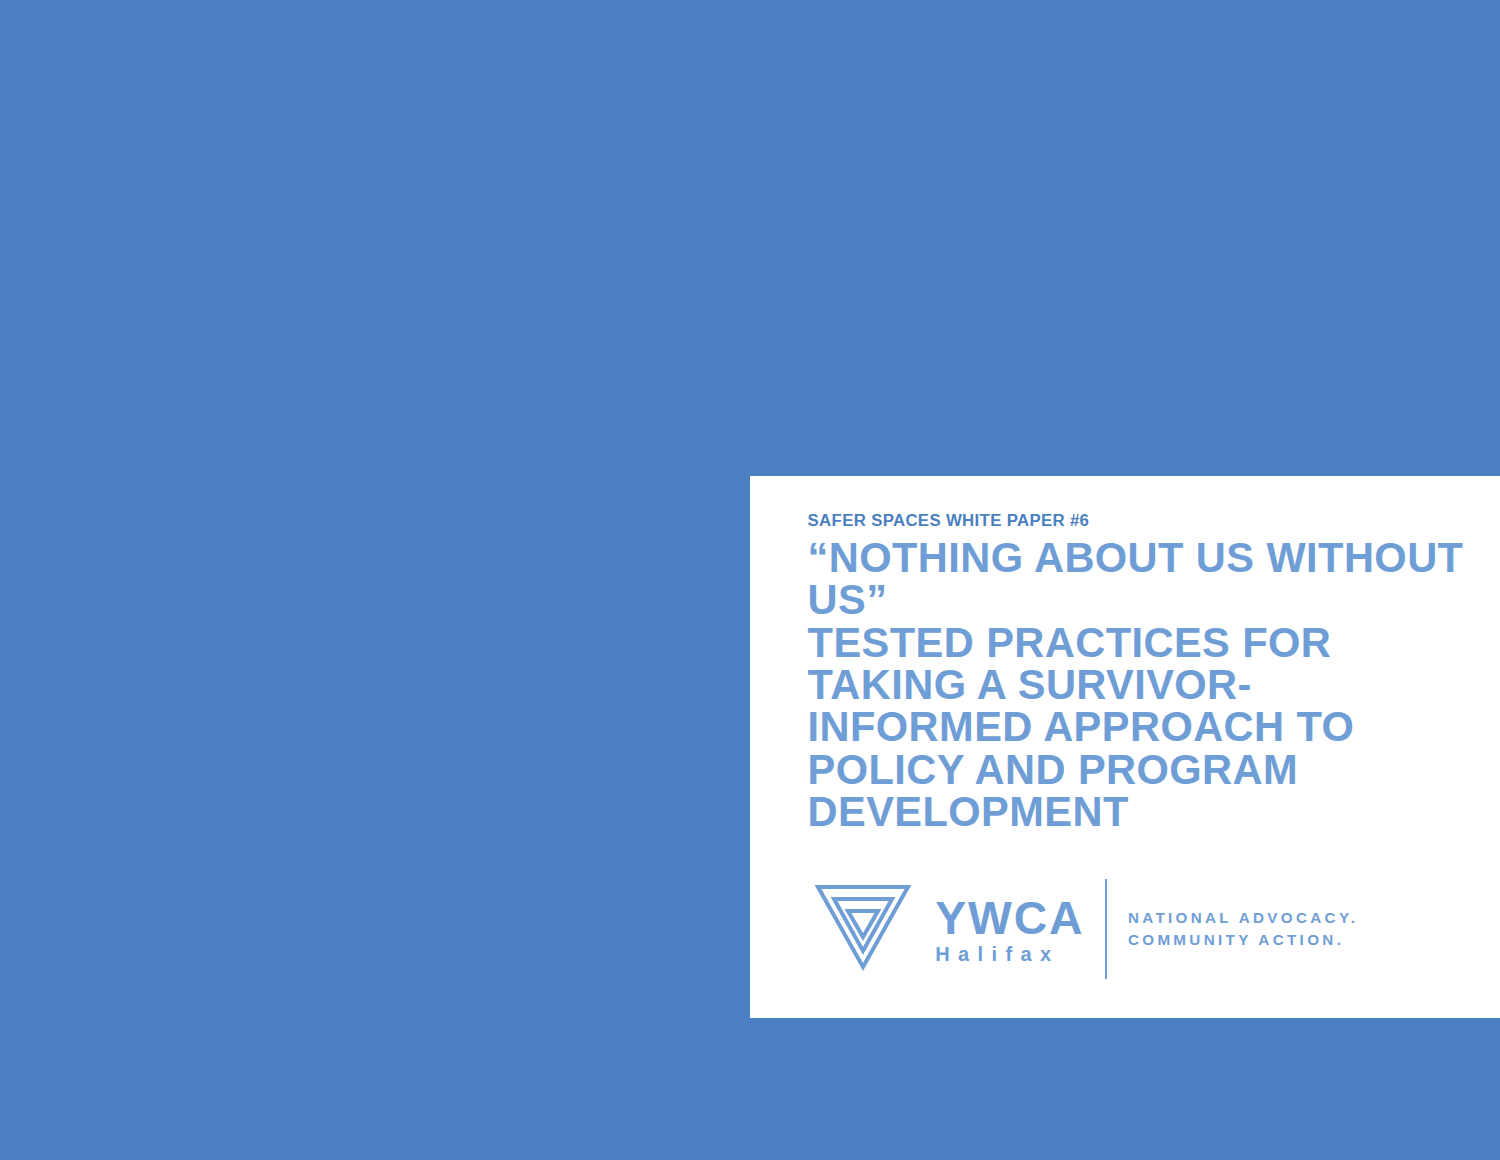Safer Spaces White Paper #6
“Nothing About Us Without Us”
Tested Practices for Taking a Survivor-Informed Approach to Policy and Program Development
YWCA Halifax
National Advocacy.
Community Action.